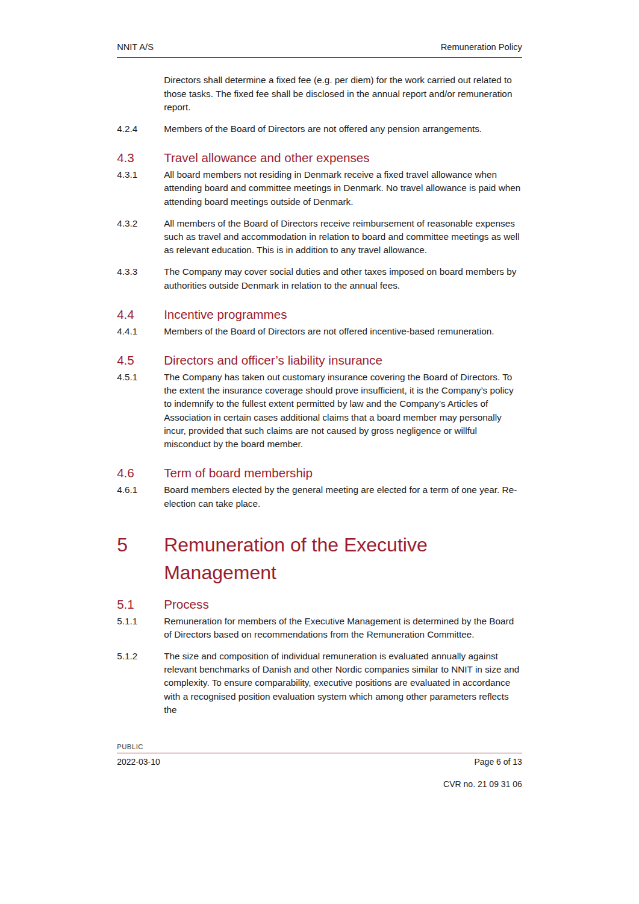NNIT A/S
Remuneration Policy
Directors shall determine a fixed fee (e.g. per diem) for the work carried out related to those tasks. The fixed fee shall be disclosed in the annual report and/or remuneration report.
4.2.4
Members of the Board of Directors are not offered any pension arrangements.
4.3 Travel allowance and other expenses
4.3.1
All board members not residing in Denmark receive a fixed travel allowance when attending board and committee meetings in Denmark. No travel allowance is paid when attending board meetings outside of Denmark.
4.3.2
All members of the Board of Directors receive reimbursement of reasonable expenses such as travel and accommodation in relation to board and committee meetings as well as relevant education. This is in addition to any travel allowance.
4.3.3
The Company may cover social duties and other taxes imposed on board members by authorities outside Denmark in relation to the annual fees.
4.4 Incentive programmes
4.4.1
Members of the Board of Directors are not offered incentive-based remuneration.
4.5 Directors and officer’s liability insurance
4.5.1
The Company has taken out customary insurance covering the Board of Directors. To the extent the insurance coverage should prove insufficient, it is the Company’s policy to indemnify to the fullest extent permitted by law and the Company’s Articles of Association in certain cases additional claims that a board member may personally incur, provided that such claims are not caused by gross negligence or willful misconduct by the board member.
4.6 Term of board membership
4.6.1
Board members elected by the general meeting are elected for a term of one year. Re-election can take place.
5 Remuneration of the Executive Management
5.1 Process
5.1.1
Remuneration for members of the Executive Management is determined by the Board of Directors based on recommendations from the Remuneration Committee.
5.1.2
The size and composition of individual remuneration is evaluated annually against relevant benchmarks of Danish and other Nordic companies similar to NNIT in size and complexity. To ensure comparability, executive positions are evaluated in accordance with a recognised position evaluation system which among other parameters reflects the
PUBLIC
2022-03-10 Page 6 of 13
CVR no. 21 09 31 06